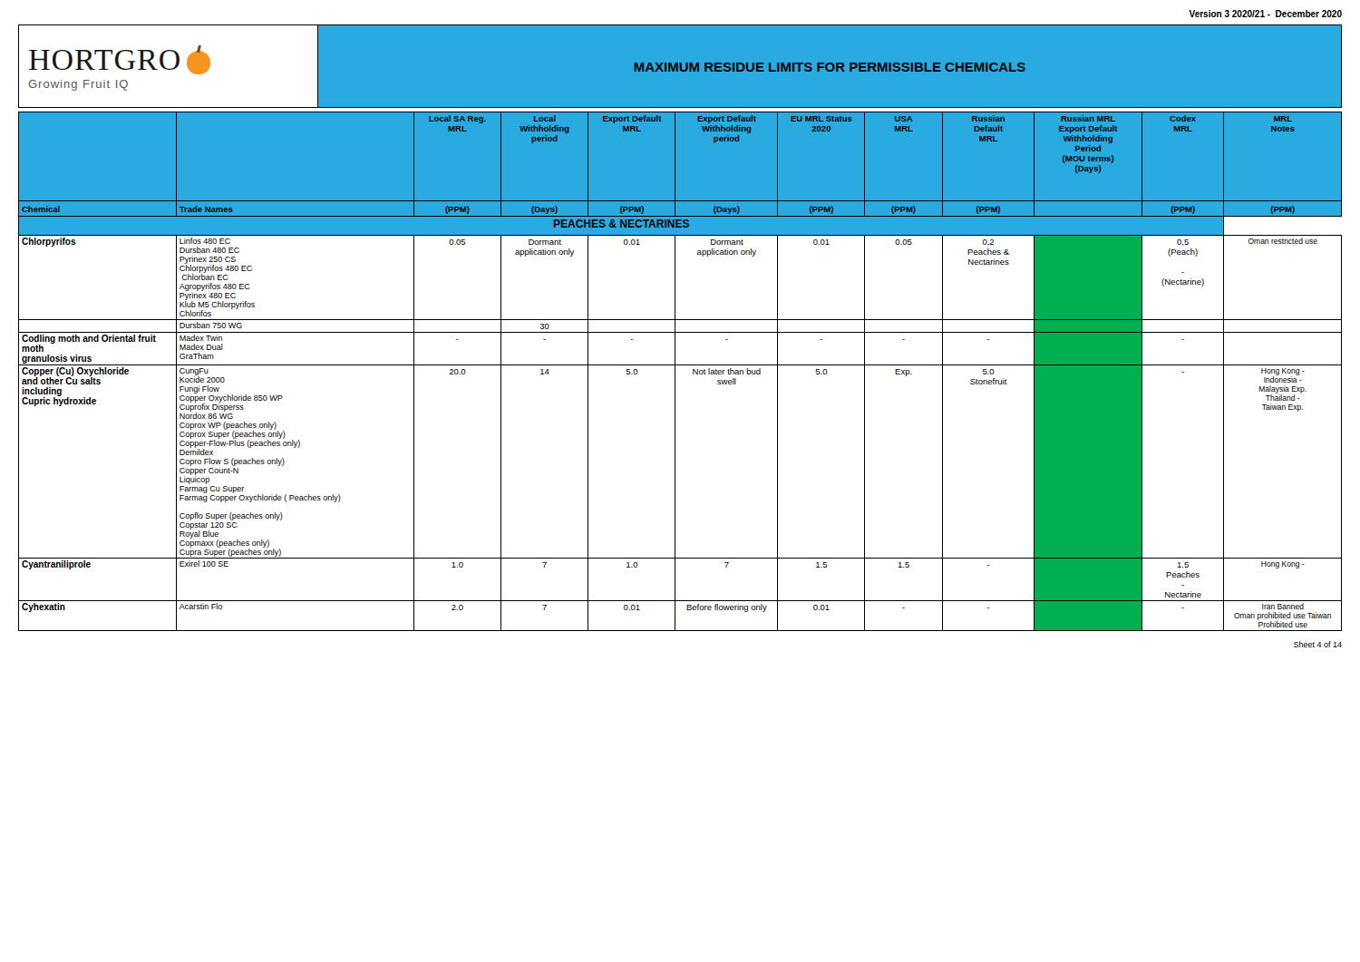Version 3 2020/21 - December 2020
HORTGRO
Growing Fruit IQ
MAXIMUM RESIDUE LIMITS FOR PERMISSIBLE CHEMICALS
| PEACHES & NECTARINES |
| | | Local SA Reg. MRL | Local Withholding period | Export Default MRL | Export Default Withholding period | EU MRL Status 2020 | USA MRL | Russian Default MRL | Russian MRL Export Default Withholding Period (MOU terms) (Days) | Codex MRL | MRL Notes |
| Chemical | Trade Names | (PPM) | (Days) | (PPM) | (Days) | (PPM) | (PPM) | (PPM) | | (PPM) | (PPM) |
| Chlorpyrifos | Lirifos 480 EC Dursban 480 EC Pyrinex 250 CS Chlorpyrifos 480 EC Chlorban EC Agropyrifos 480 EC Pyrinex 480 EC Klub M5 Chlorpyrifos Chlorifos | 0.05 | Dormant application only | 0.01 | Dormant application only | 0.01 | 0.05 | 0,2 Peaches & Nectarines | | 0,5 (Peach) - (Nectarine) | Oman restricted use |
| | Dursban 750 WG | | 30 | | | | | | | | |
| Codling moth and Oriental fruit moth granulosis virus | Madex Twin Madex Dual GraTham | - | - | - | - | - | - | - | | - | |
| Copper (Cu) Oxychloride and other Cu salts including Cupric hydroxide | CungFu Kocide 2000 Fungi Flow Copper Oxychloride 850 WP Cuprofix Disperss Nordox 86 WG Coprox WP (peaches only) Coprox Super (peaches only) Copper-Flow-Plus (peaches only) Demildex Copro Flow S (peaches only) Copper Count-N Liquicop Farmag Cu Super Farmag Copper Oxychloride ( Peaches only) Copflo Super (peaches only) Copstar 120 SC Royal Blue Copmaxx (peaches only) Cupra Super (peaches only) | 20.0 | 14 | 5.0 | Not later than bud swell | 5.0 | Exp. | 5.0 Stonefruit | | - | Hong Kong - Indonesia - Malaysia Exp. Thailand - Taiwan Exp. |
| Cyantraniliprole | Exirel 100 SE | 1.0 | 7 | 1.0 | 7 | 1.5 | 1.5 | - | | 1.5 Peaches - Nectarine | Hong Kong - |
| Cyhexatin | Acarstin Flo | 2.0 | 7 | 0.01 | Before flowering only | 0.01 | - | - | | - | Iran Banned Oman prohibited use Taiwan Prohibited use |
Sheet 4 of 14